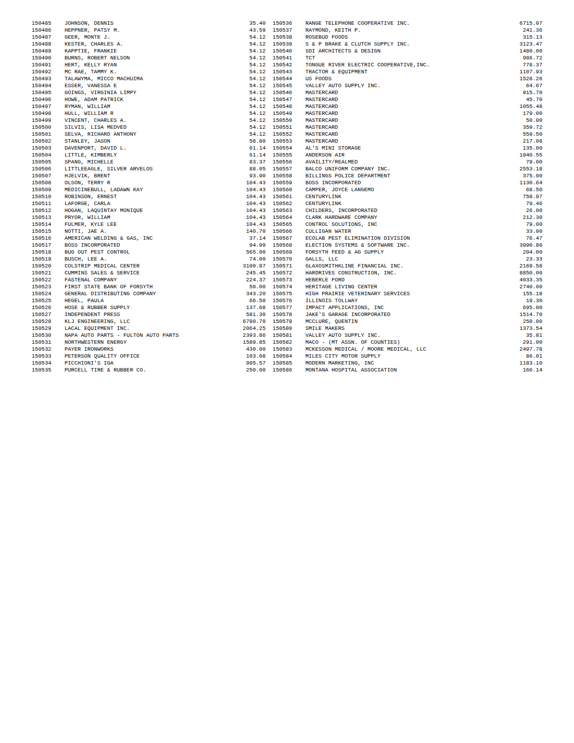| 150485 | JOHNSON, DENNIS | 35.40 | 150536 | RANGE TELEPHONE COOPERATIVE INC. | 6715.07 |
| 150486 | HEPPNER, PATSY M. | 43.59 | 150537 | RAYMOND, KEITH P. | 241.36 |
| 150487 | GEER, MONTE J. | 54.12 | 150538 | ROSEBUD FOODS | 315.13 |
| 150488 | KESTER, CHARLES A. | 54.12 | 150539 | S & P BRAKE & CLUTCH SUPPLY INC. | 3123.47 |
| 150489 | KAPPTIE, FRANKIE | 54.12 | 150540 | SDI ARCHITECTS & DESIGN | 1480.00 |
| 150490 | BURNS, ROBERT NELSON | 54.12 | 150541 | TCT | 986.72 |
| 150491 | HERT, KELLY RYAN | 54.12 | 150542 | TONGUE RIVER ELECTRIC COOPERATIVE,INC. | 778.37 |
| 150492 | MC RAE, TAMMY K. | 54.12 | 150543 | TRACTOR & EQUIPMENT | 1107.93 |
| 150493 | TALAWYMA, MICCO MACHUIMA | 54.12 | 150544 | US FOODS | 1528.26 |
| 150494 | ESSER, VANESSA E | 54.12 | 150545 | VALLEY AUTO SUPPLY INC. | 64.67 |
| 150495 | GOINGS, VIRGINIA LIMPY | 54.12 | 150546 | MASTERCARD | 915.70 |
| 150496 | HOWE, ADAM PATRICK | 54.12 | 150547 | MASTERCARD | 45.70 |
| 150497 | RYMAN, WILLIAM | 54.12 | 150548 | MASTERCARD | 1055.48 |
| 150498 | HULL, WILLIAM R | 54.12 | 150549 | MASTERCARD | 179.00 |
| 150499 | VINCENT, CHARLES A. | 54.12 | 150550 | MASTERCARD | 50.00 |
| 150500 | SILVIS, LISA MEDVED | 54.12 | 150551 | MASTERCARD | 359.72 |
| 150501 | SELVA, RICHARD ANTHONY | 54.12 | 150552 | MASTERCARD | 559.50 |
| 150502 | STANLEY, JASON | 58.80 | 150553 | MASTERCARD | 217.08 |
| 150503 | DAVENPORT, DAVID L. | 61.14 | 150554 | AL'S MINI STORAGE | 135.00 |
| 150504 | LITTLE, KIMBERLY | 61.14 | 150555 | ANDERSON AIR | 1040.55 |
| 150505 | SPANG, MICHELLE | 83.37 | 150556 | AVAILITY/REALMED | 79.00 |
| 150506 | LITTLEEAGLE, SILVER ARVELOS | 88.05 | 150557 | BALCO UNIFORM COMPANY INC. | 2553.18 |
| 150507 | HJELVIK, BRENT | 93.90 | 150558 | BILLINGS POLICE DEPARTMENT | 375.00 |
| 150508 | OLSON, TERRY R | 104.43 | 150559 | BOSS INCORPORATED | 1130.64 |
| 150509 | MEDICINEBULL, LADAWN KAY | 104.43 | 150560 | CAMPER, JOYCE LANGEMO | 68.50 |
| 150510 | ROBINSON, ERNEST | 104.43 | 150561 | CENTURYLINK | 758.97 |
| 150511 | LAFORGE, CARLA | 104.43 | 150562 | CENTURYLINK | 79.46 |
| 150512 | HOGAN, LAQUINTAY MONIQUE | 104.43 | 150563 | CHILDERS, INCORPORATED | 26.00 |
| 150513 | PRYOR, WILLIAM | 104.43 | 150564 | CLARK HARDWARE COMPANY | 212.30 |
| 150514 | FULMER, KYLE LEE | 104.43 | 150565 | CONTROL SOLUTIONS, INC | 79.00 |
| 150515 | NOTTI, JAE A. | 140.70 | 150566 | CULLIGAN WATER | 33.00 |
| 150516 | AMERICAN WELDING & GAS, INC | 37.14 | 150567 | ECOLAB PEST ELIMINATION DIVISION | 76.47 |
| 150517 | BOSS INCORPORATED | 94.99 | 150568 | ELECTION SYSTEMS & SOFTWARE INC. | 3990.80 |
| 150518 | BUG OUT PEST CONTROL | 565.00 | 150569 | FORSYTH FEED & AG SUPPLY | 204.00 |
| 150519 | BUSCH, LEE A. | 74.00 | 150570 | GALLS, LLC | 23.33 |
| 150520 | COLSTRIP MEDICAL CENTER | 3100.87 | 150571 | GLAXOSMITHKLINE FINANCIAL INC. | 2169.58 |
| 150521 | CUMMINS SALES & SERVICE | 245.45 | 150572 | HARDRIVES CONSTRUCTION, INC. | 8850.00 |
| 150522 | FASTENAL COMPANY | 224.37 | 150573 | HEBERLE FORD | 4033.35 |
| 150523 | FIRST STATE BANK OF FORSYTH | 50.00 | 150574 | HERITAGE LIVING CENTER | 2740.00 |
| 150524 | GENERAL DISTRIBUTING COMPANY | 343.20 | 150575 | HIGH PRAIRIE VETERINARY SERVICES | 155.18 |
| 150525 | HEGEL, PAULA | 66.50 | 150576 | ILLINOIS TOLLWAY | 19.30 |
| 150526 | HOSE & RUBBER SUPPLY | 137.68 | 150577 | IMPACT APPLICATIONS, INC | 695.00 |
| 150527 | INDEPENDENT PRESS | 581.30 | 150578 | JAKE'S GARAGE INCORPORATED | 1514.70 |
| 150528 | KLJ ENGINEERING, LLC | 6780.70 | 150579 | MCCLURE, QUENTIN | 250.00 |
| 150529 | LACAL EQUIPMENT INC. | 2064.25 | 150580 | SMILE MAKERS | 1373.54 |
| 150530 | NAPA AUTO PARTS - FULTON AUTO PARTS | 2393.86 | 150581 | VALLEY AUTO SUPPLY INC. | 35.81 |
| 150531 | NORTHWESTERN ENERGY | 1589.85 | 150582 | MACO - (MT ASSN. OF COUNTIES) | 291.00 |
| 150532 | PAYER IRONWORKS | 430.00 | 150583 | MCKESSON MEDICAL / MOORE MEDICAL, LLC | 2497.78 |
| 150533 | PETERSON QUALITY OFFICE | 103.08 | 150584 | MILES CITY MOTOR SUPPLY | 86.01 |
| 150534 | PICCHIONI'S IGA | 995.57 | 150585 | MODERN MARKETING, INC | 1183.10 |
| 150535 | PURCELL TIRE & RUBBER CO. | 250.00 | 150586 | MONTANA HOSPITAL ASSOCIATION | 166.14 |